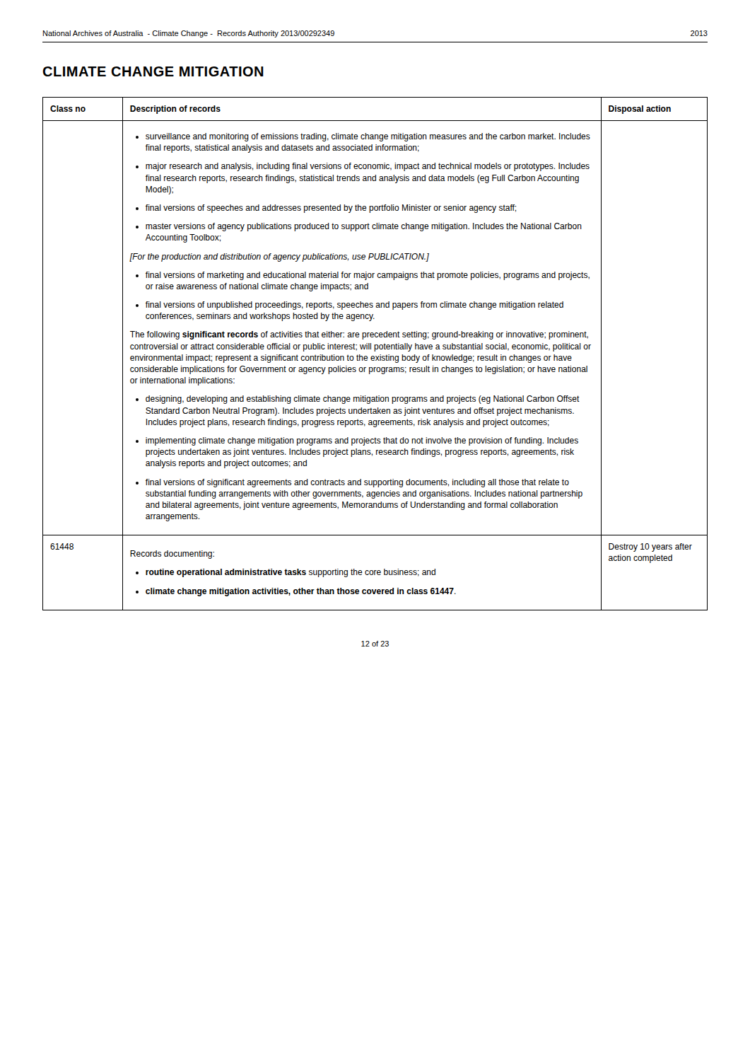National Archives of Australia - Climate Change - Records Authority 2013/00292349 2013
CLIMATE CHANGE MITIGATION
| Class no | Description of records | Disposal action |
| --- | --- | --- |
| | surveillance and monitoring of emissions trading, climate change mitigation measures and the carbon market. Includes final reports, statistical analysis and datasets and associated information; major research and analysis, including final versions of economic, impact and technical models or prototypes. Includes final research reports, research findings, statistical trends and analysis and data models (eg Full Carbon Accounting Model); final versions of speeches and addresses presented by the portfolio Minister or senior agency staff; master versions of agency publications produced to support climate change mitigation. Includes the National Carbon Accounting Toolbox; [For the production and distribution of agency publications, use PUBLICATION.] final versions of marketing and educational material for major campaigns that promote policies, programs and projects, or raise awareness of national climate change impacts; and final versions of unpublished proceedings, reports, speeches and papers from climate change mitigation related conferences, seminars and workshops hosted by the agency. The following significant records of activities that either: are precedent setting; ground-breaking or innovative; prominent, controversial or attract considerable official or public interest; will potentially have a substantial social, economic, political or environmental impact; represent a significant contribution to the existing body of knowledge; result in changes or have considerable implications for Government or agency policies or programs; result in changes to legislation; or have national or international implications: designing, developing and establishing climate change mitigation programs and projects (eg National Carbon Offset Standard Carbon Neutral Program). Includes projects undertaken as joint ventures and offset project mechanisms. Includes project plans, research findings, progress reports, agreements, risk analysis and project outcomes; implementing climate change mitigation programs and projects that do not involve the provision of funding. Includes projects undertaken as joint ventures. Includes project plans, research findings, progress reports, agreements, risk analysis reports and project outcomes; and final versions of significant agreements and contracts and supporting documents, including all those that relate to substantial funding arrangements with other governments, agencies and organisations. Includes national partnership and bilateral agreements, joint venture agreements, Memorandums of Understanding and formal collaboration arrangements. | |
| 61448 | Records documenting: routine operational administrative tasks supporting the core business; and climate change mitigation activities, other than those covered in class 61447 . | Destroy 10 years after action completed |
12 of 23